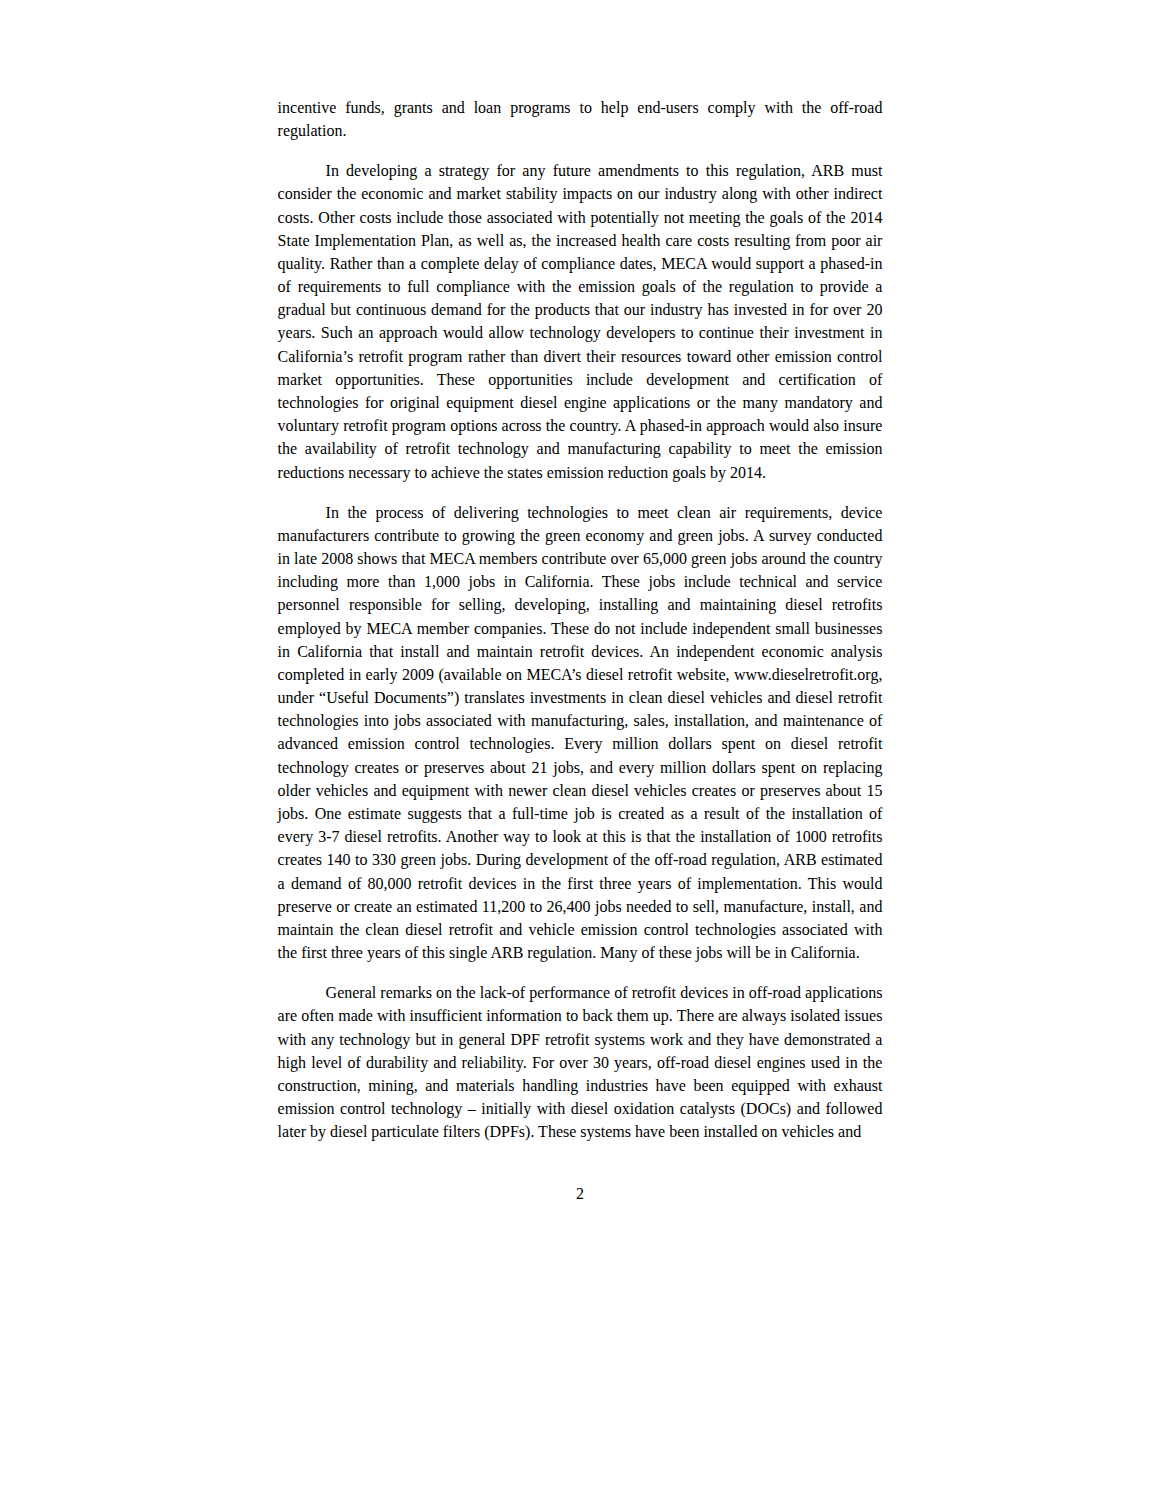incentive funds, grants and loan programs to help end-users comply with the off-road regulation.
In developing a strategy for any future amendments to this regulation, ARB must consider the economic and market stability impacts on our industry along with other indirect costs. Other costs include those associated with potentially not meeting the goals of the 2014 State Implementation Plan, as well as, the increased health care costs resulting from poor air quality. Rather than a complete delay of compliance dates, MECA would support a phased-in of requirements to full compliance with the emission goals of the regulation to provide a gradual but continuous demand for the products that our industry has invested in for over 20 years. Such an approach would allow technology developers to continue their investment in California’s retrofit program rather than divert their resources toward other emission control market opportunities. These opportunities include development and certification of technologies for original equipment diesel engine applications or the many mandatory and voluntary retrofit program options across the country. A phased-in approach would also insure the availability of retrofit technology and manufacturing capability to meet the emission reductions necessary to achieve the states emission reduction goals by 2014.
In the process of delivering technologies to meet clean air requirements, device manufacturers contribute to growing the green economy and green jobs. A survey conducted in late 2008 shows that MECA members contribute over 65,000 green jobs around the country including more than 1,000 jobs in California. These jobs include technical and service personnel responsible for selling, developing, installing and maintaining diesel retrofits employed by MECA member companies. These do not include independent small businesses in California that install and maintain retrofit devices. An independent economic analysis completed in early 2009 (available on MECA’s diesel retrofit website, www.dieselretrofit.org, under “Useful Documents”) translates investments in clean diesel vehicles and diesel retrofit technologies into jobs associated with manufacturing, sales, installation, and maintenance of advanced emission control technologies. Every million dollars spent on diesel retrofit technology creates or preserves about 21 jobs, and every million dollars spent on replacing older vehicles and equipment with newer clean diesel vehicles creates or preserves about 15 jobs. One estimate suggests that a full-time job is created as a result of the installation of every 3-7 diesel retrofits. Another way to look at this is that the installation of 1000 retrofits creates 140 to 330 green jobs. During development of the off-road regulation, ARB estimated a demand of 80,000 retrofit devices in the first three years of implementation. This would preserve or create an estimated 11,200 to 26,400 jobs needed to sell, manufacture, install, and maintain the clean diesel retrofit and vehicle emission control technologies associated with the first three years of this single ARB regulation. Many of these jobs will be in California.
General remarks on the lack-of performance of retrofit devices in off-road applications are often made with insufficient information to back them up. There are always isolated issues with any technology but in general DPF retrofit systems work and they have demonstrated a high level of durability and reliability. For over 30 years, off-road diesel engines used in the construction, mining, and materials handling industries have been equipped with exhaust emission control technology – initially with diesel oxidation catalysts (DOCs) and followed later by diesel particulate filters (DPFs). These systems have been installed on vehicles and
2